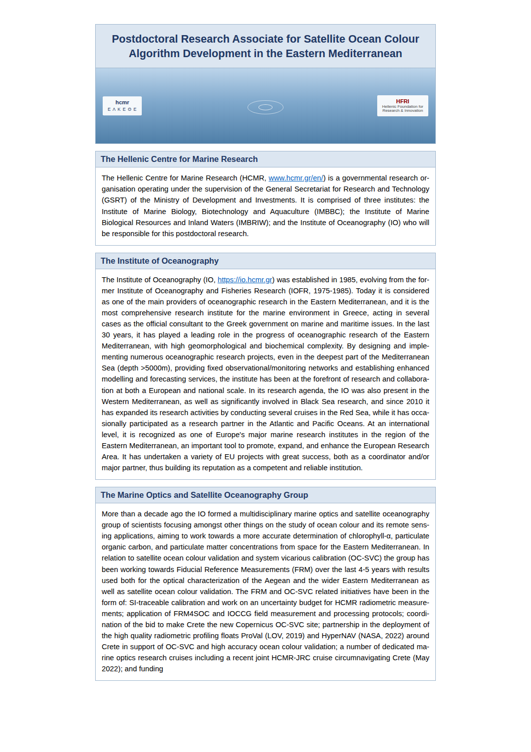Postdoctoral Research Associate for Satellite Ocean Colour
Algorithm Development in the Eastern Mediterranean
hcmr
Ε Λ Κ Ε Θ Ε
HFRIHellenic Foundation for
Research & Innovation
The Hellenic Centre for Marine Research
The Hellenic Centre for Marine Research (HCMR, www.hcmr.gr/en/) is a governmental research organisation operating under the supervision of the General Secretariat for Research and Technology (GSRT) of the Ministry of Development and Investments. It is comprised of three institutes: the Institute of Marine Biology, Biotechnology and Aquaculture (IMBBC); the Institute of Marine Biological Resources and Inland Waters (IMBRIW); and the Institute of Oceanography (IO) who will be responsible for this postdoctoral research.
The Institute of Oceanography
The Institute of Oceanography (IO, https://io.hcmr.gr) was established in 1985, evolving from the former Institute of Oceanography and Fisheries Research (IOFR, 1975-1985). Today it is considered as one of the main providers of oceanographic research in the Eastern Mediterranean, and it is the most comprehensive research institute for the marine environment in Greece, acting in several cases as the official consultant to the Greek government on marine and maritime issues. In the last 30 years, it has played a leading role in the progress of oceanographic research of the Eastern Mediterranean, with high geomorphological and biochemical complexity. By designing and implementing numerous oceanographic research projects, even in the deepest part of the Mediterranean Sea (depth >5000m), providing fixed observational/monitoring networks and establishing enhanced modelling and forecasting services, the institute has been at the forefront of research and collaboration at both a European and national scale. In its research agenda, the IO was also present in the Western Mediterranean, as well as significantly involved in Black Sea research, and since 2010 it has expanded its research activities by conducting several cruises in the Red Sea, while it has occasionally participated as a research partner in the Atlantic and Pacific Oceans. At an international level, it is recognized as one of Europe's major marine research institutes in the region of the Eastern Mediterranean, an important tool to promote, expand, and enhance the European Research Area. It has undertaken a variety of EU projects with great success, both as a coordinator and/or major partner, thus building its reputation as a competent and reliable institution.
The Marine Optics and Satellite Oceanography Group
More than a decade ago the IO formed a multidisciplinary marine optics and satellite oceanography group of scientists focusing amongst other things on the study of ocean colour and its remote sensing applications, aiming to work towards a more accurate determination of chlorophyll-α, particulate organic carbon, and particulate matter concentrations from space for the Eastern Mediterranean. In relation to satellite ocean colour validation and system vicarious calibration (OC-SVC) the group has been working towards Fiducial Reference Measurements (FRM) over the last 4-5 years with results used both for the optical characterization of the Aegean and the wider Eastern Mediterranean as well as satellite ocean colour validation. The FRM and OC-SVC related initiatives have been in the form of: SI-traceable calibration and work on an uncertainty budget for HCMR radiometric measurements; application of FRM4SOC and IOCCG field measurement and processing protocols; coordination of the bid to make Crete the new Copernicus OC-SVC site; partnership in the deployment of the high quality radiometric profiling floats ProVal (LOV, 2019) and HyperNAV (NASA, 2022) around Crete in support of OC-SVC and high accuracy ocean colour validation; a number of dedicated marine optics research cruises including a recent joint HCMR-JRC cruise circumnavigating Crete (May 2022); and funding